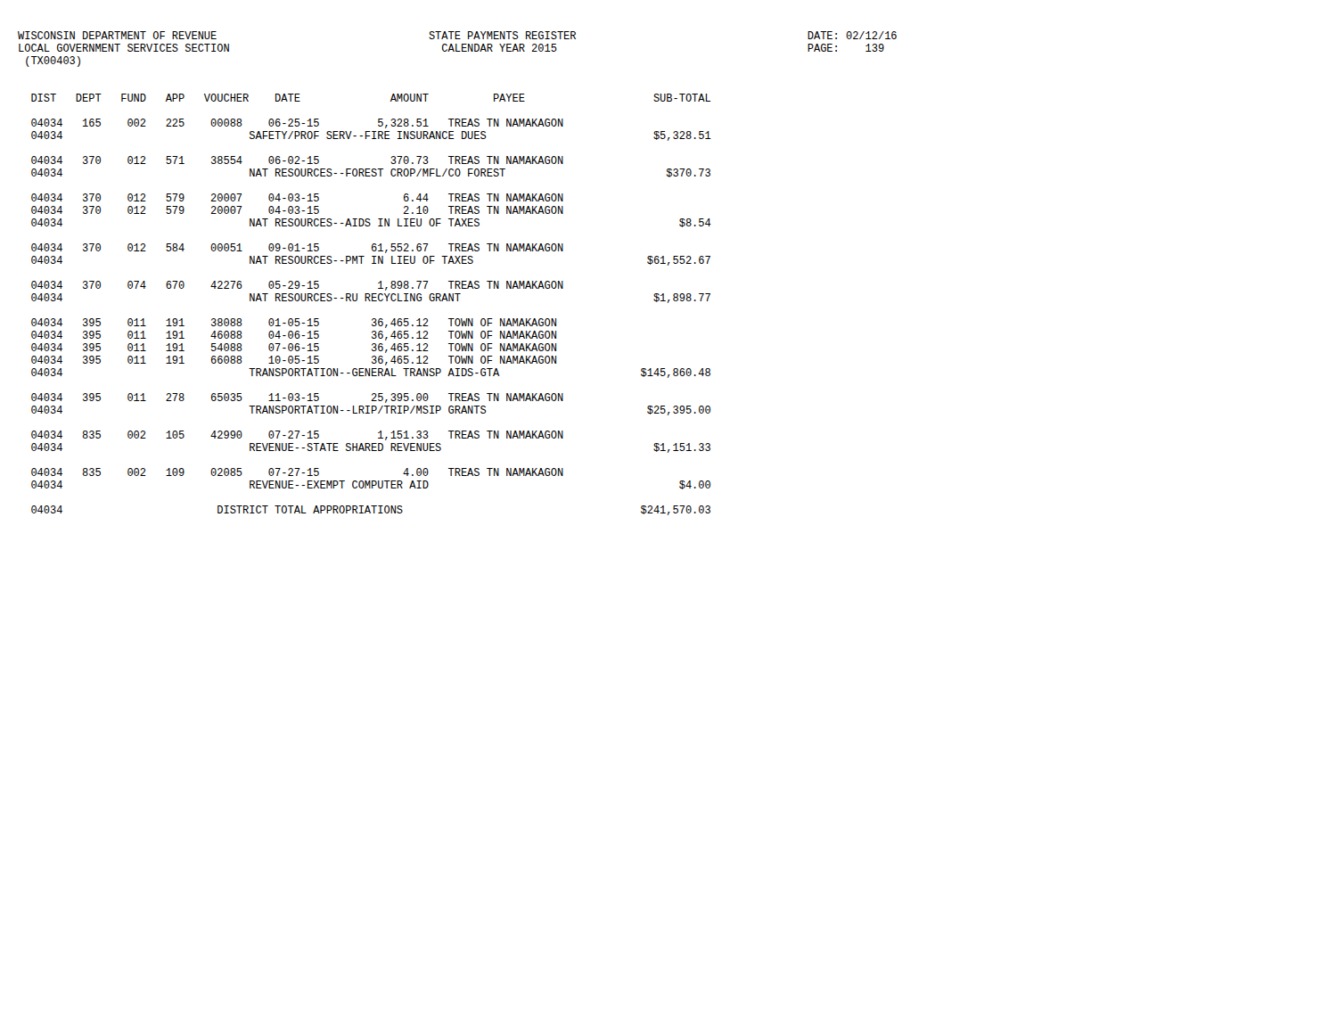WISCONSIN DEPARTMENT OF REVENUE STATE PAYMENTS REGISTER DATE: 02/12/16 LOCAL GOVERNMENT SERVICES SECTION CALENDAR YEAR 2015 PAGE: 139 (TX00403) DIST DEPT FUND APP VOUCHER DATE AMOUNT PAYEE SUB-TOTAL 04034 165 002 225 00088 06-25-15 5,328.51 TREAS TN NAMAKAGON 04034 SAFETY/PROF SERV--FIRE INSURANCE DUES $5,328.51 04034 370 012 571 38554 06-02-15 370.73 TREAS TN NAMAKAGON 04034 NAT RESOURCES--FOREST CROP/MFL/CO FOREST $370.73 04034 370 012 579 20007 04-03-15 6.44 TREAS TN NAMAKAGON 04034 370 012 579 20007 04-03-15 2.10 TREAS TN NAMAKAGON 04034 NAT RESOURCES--AIDS IN LIEU OF TAXES $8.54 04034 370 012 584 00051 09-01-15 61,552.67 TREAS TN NAMAKAGON 04034 NAT RESOURCES--PMT IN LIEU OF TAXES $61,552.67 04034 370 074 670 42276 05-29-15 1,898.77 TREAS TN NAMAKAGON 04034 NAT RESOURCES--RU RECYCLING GRANT $1,898.77 04034 395 011 191 38088 01-05-15 36,465.12 TOWN OF NAMAKAGON 04034 395 011 191 46088 04-06-15 36,465.12 TOWN OF NAMAKAGON 04034 395 011 191 54088 07-06-15 36,465.12 TOWN OF NAMAKAGON 04034 395 011 191 66088 10-05-15 36,465.12 TOWN OF NAMAKAGON 04034 TRANSPORTATION--GENERAL TRANSP AIDS-GTA $145,860.48 04034 395 011 278 65035 11-03-15 25,395.00 TREAS TN NAMAKAGON 04034 TRANSPORTATION--LRIP/TRIP/MSIP GRANTS $25,395.00 04034 835 002 105 42990 07-27-15 1,151.33 TREAS TN NAMAKAGON 04034 REVENUE--STATE SHARED REVENUES $1,151.33 04034 835 002 109 02085 07-27-15 4.00 TREAS TN NAMAKAGON 04034 REVENUE--EXEMPT COMPUTER AID $4.00 04034 DISTRICT TOTAL APPROPRIATIONS $241,570.03